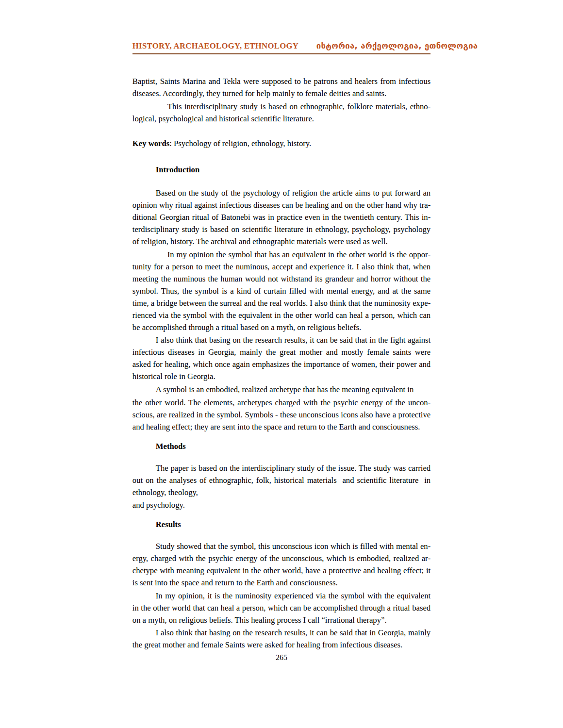HISTORY, ARCHAEOLOGY, ETHNOLOGY ისტორია, არქეოლოგია, ეთნოლოგია
Baptist, Saints Marina and Tekla were supposed to be patrons and healers from infectious diseases. Accordingly, they turned for help mainly to female deities and saints.
This interdisciplinary study is based on ethnographic, folklore materials, ethnological, psychological and historical scientific literature.
Key words: Psychology of religion, ethnology, history.
Introduction
Based on the study of the psychology of religion the article aims to put forward an opinion why ritual against infectious diseases can be healing and on the other hand why traditional Georgian ritual of Batonebi was in practice even in the twentieth century. This interdisciplinary study is based on scientific literature in ethnology, psychology, psychology of religion, history. The archival and ethnographic materials were used as well.
In my opinion the symbol that has an equivalent in the other world is the opportunity for a person to meet the numinous, accept and experience it. I also think that, when meeting the numinous the human would not withstand its grandeur and horror without the symbol. Thus, the symbol is a kind of curtain filled with mental energy, and at the same time, a bridge between the surreal and the real worlds. I also think that the numinosity experienced via the symbol with the equivalent in the other world can heal a person, which can be accomplished through a ritual based on a myth, on religious beliefs.
I also think that basing on the research results, it can be said that in the fight against infectious diseases in Georgia, mainly the great mother and mostly female saints were asked for healing, which once again emphasizes the importance of women, their power and historical role in Georgia.
A symbol is an embodied, realized archetype that has the meaning equivalent in
the other world. The elements, archetypes charged with the psychic energy of the unconscious, are realized in the symbol. Symbols - these unconscious icons also have a protective and healing effect; they are sent into the space and return to the Earth and consciousness.
Methods
The paper is based on the interdisciplinary study of the issue. The study was carried out on the analyses of ethnographic, folk, historical materials and scientific literature in ethnology, theology,
and psychology.
Results
Study showed that the symbol, this unconscious icon which is filled with mental energy, charged with the psychic energy of the unconscious, which is embodied, realized archetype with meaning equivalent in the other world, have a protective and healing effect; it is sent into the space and return to the Earth and consciousness.
In my opinion, it is the numinosity experienced via the symbol with the equivalent in the other world that can heal a person, which can be accomplished through a ritual based on a myth, on religious beliefs. This healing process I call “irrational therapy”.
I also think that basing on the research results, it can be said that in Georgia, mainly the great mother and female Saints were asked for healing from infectious diseases.
265